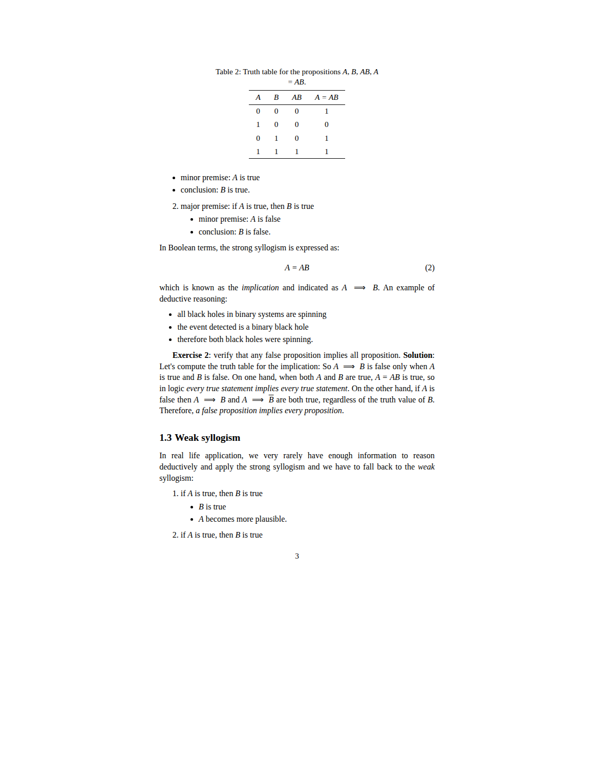Table 2: Truth table for the propositions A, B, AB, A = AB.
| A | B | AB | A = AB |
| --- | --- | --- | --- |
| 0 | 0 | 0 | 1 |
| 1 | 0 | 0 | 0 |
| 0 | 1 | 0 | 1 |
| 1 | 1 | 1 | 1 |
minor premise: A is true
conclusion: B is true.
major premise: if A is true, then B is true
minor premise: A is false
conclusion: B is false.
In Boolean terms, the strong syllogism is expressed as:
A = AB (2)
which is known as the implication and indicated as A ⟹ B. An example of deductive reasoning:
all black holes in binary systems are spinning
the event detected is a binary black hole
therefore both black holes were spinning.
Exercise 2: verify that any false proposition implies all proposition. Solution: Let's compute the truth table for the implication: So A ⟹ B is false only when A is true and B is false. On one hand, when both A and B are true, A = AB is true, so in logic every true statement implies every true statement. On the other hand, if A is false then A ⟹ B and A ⟹ B are both true, regardless of the truth value of B. Therefore, a false proposition implies every proposition.
1.3 Weak syllogism
In real life application, we very rarely have enough information to reason deductively and apply the strong syllogism and we have to fall back to the weak syllogism:
if A is true, then B is true
B is true
A becomes more plausible.
if A is true, then B is true
3